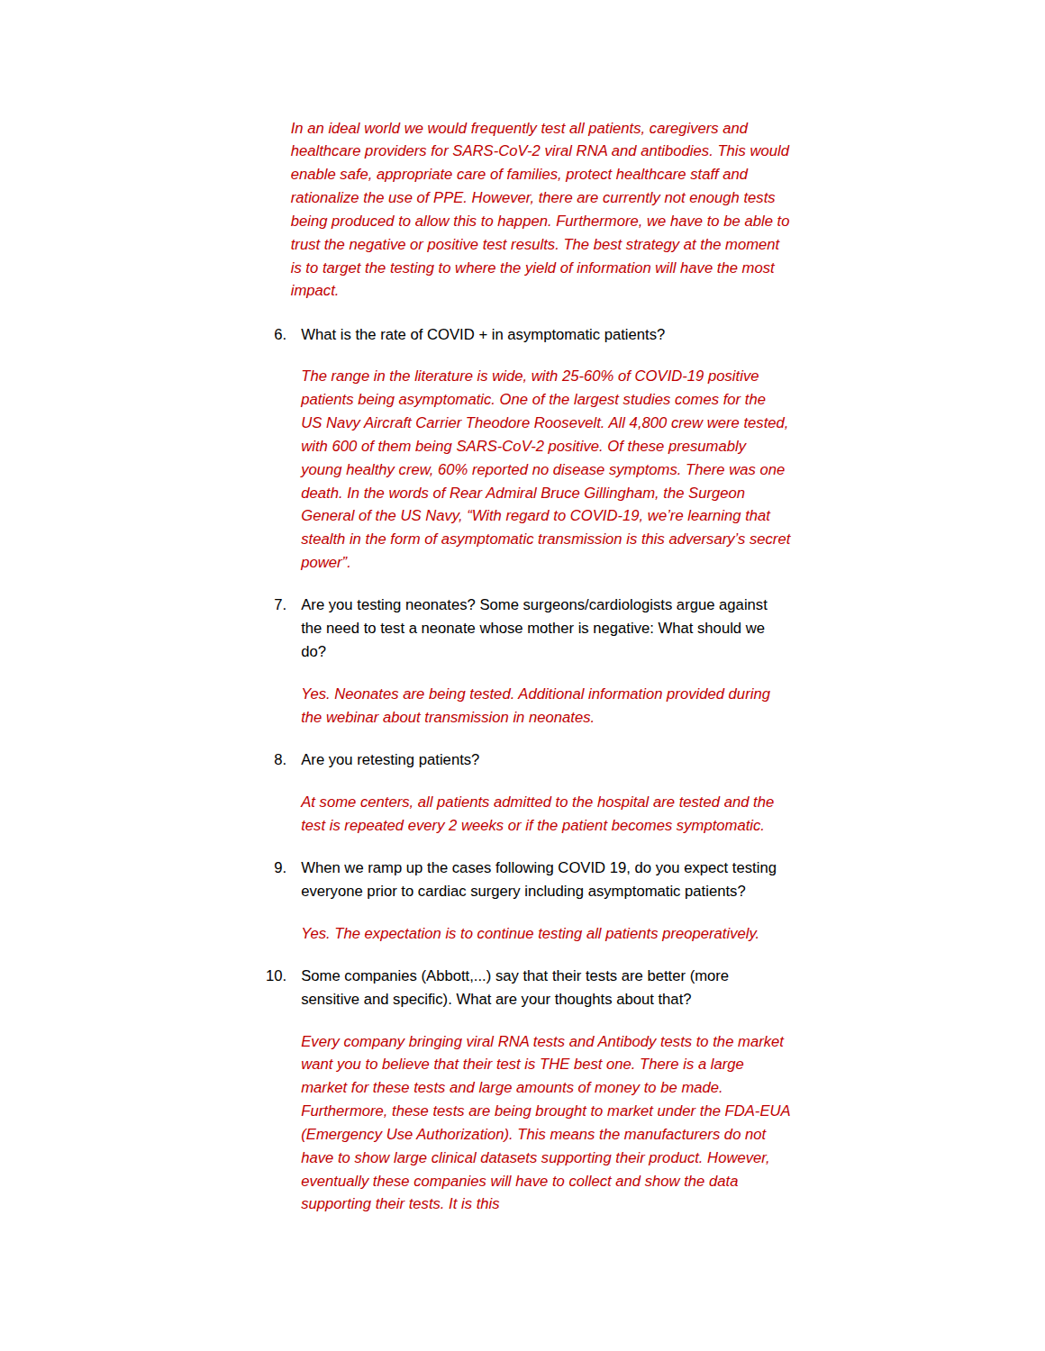In an ideal world we would frequently test all patients, caregivers and healthcare providers for SARS-CoV-2 viral RNA and antibodies. This would enable safe, appropriate care of families, protect healthcare staff and rationalize the use of PPE. However, there are currently not enough tests being produced to allow this to happen. Furthermore, we have to be able to trust the negative or positive test results. The best strategy at the moment is to target the testing to where the yield of information will have the most impact.
What is the rate of COVID + in asymptomatic patients?
The range in the literature is wide, with 25-60% of COVID-19 positive patients being asymptomatic. One of the largest studies comes for the US Navy Aircraft Carrier Theodore Roosevelt. All 4,800 crew were tested, with 600 of them being SARS-CoV-2 positive. Of these presumably young healthy crew, 60% reported no disease symptoms. There was one death. In the words of Rear Admiral Bruce Gillingham, the Surgeon General of the US Navy, “With regard to COVID-19, we’re learning that stealth in the form of asymptomatic transmission is this adversary’s secret power”.
Are you testing neonates? Some surgeons/cardiologists argue against the need to test a neonate whose mother is negative: What should we do?
Yes. Neonates are being tested. Additional information provided during the webinar about transmission in neonates.
Are you retesting patients?
At some centers, all patients admitted to the hospital are tested and the test is repeated every 2 weeks or if the patient becomes symptomatic.
When we ramp up the cases following COVID 19, do you expect testing everyone prior to cardiac surgery including asymptomatic patients?
Yes. The expectation is to continue testing all patients preoperatively.
Some companies (Abbott,...) say that their tests are better (more sensitive and specific). What are your thoughts about that?
Every company bringing viral RNA tests and Antibody tests to the market want you to believe that their test is THE best one. There is a large market for these tests and large amounts of money to be made. Furthermore, these tests are being brought to market under the FDA-EUA (Emergency Use Authorization). This means the manufacturers do not have to show large clinical datasets supporting their product. However, eventually these companies will have to collect and show the data supporting their tests. It is this